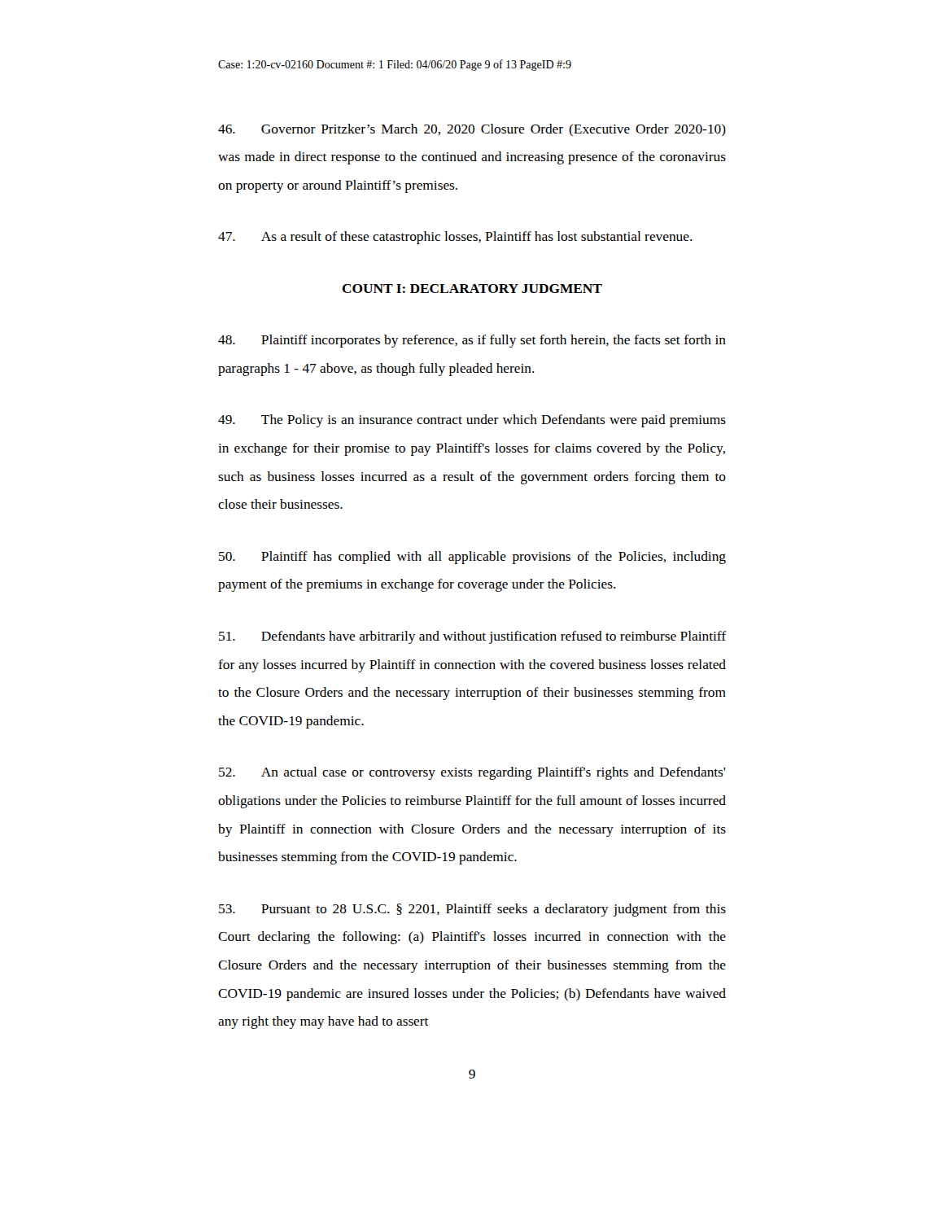Case: 1:20-cv-02160 Document #: 1 Filed: 04/06/20 Page 9 of 13 PageID #:9
46. Governor Pritzker’s March 20, 2020 Closure Order (Executive Order 2020-10) was made in direct response to the continued and increasing presence of the coronavirus on property or around Plaintiff’s premises.
47. As a result of these catastrophic losses, Plaintiff has lost substantial revenue.
COUNT I: DECLARATORY JUDGMENT
48. Plaintiff incorporates by reference, as if fully set forth herein, the facts set forth in paragraphs 1 - 47 above, as though fully pleaded herein.
49. The Policy is an insurance contract under which Defendants were paid premiums in exchange for their promise to pay Plaintiff's losses for claims covered by the Policy, such as business losses incurred as a result of the government orders forcing them to close their businesses.
50. Plaintiff has complied with all applicable provisions of the Policies, including payment of the premiums in exchange for coverage under the Policies.
51. Defendants have arbitrarily and without justification refused to reimburse Plaintiff for any losses incurred by Plaintiff in connection with the covered business losses related to the Closure Orders and the necessary interruption of their businesses stemming from the COVID-19 pandemic.
52. An actual case or controversy exists regarding Plaintiff's rights and Defendants' obligations under the Policies to reimburse Plaintiff for the full amount of losses incurred by Plaintiff in connection with Closure Orders and the necessary interruption of its businesses stemming from the COVID-19 pandemic.
53. Pursuant to 28 U.S.C. § 2201, Plaintiff seeks a declaratory judgment from this Court declaring the following: (a) Plaintiff's losses incurred in connection with the Closure Orders and the necessary interruption of their businesses stemming from the COVID-19 pandemic are insured losses under the Policies; (b) Defendants have waived any right they may have had to assert
9